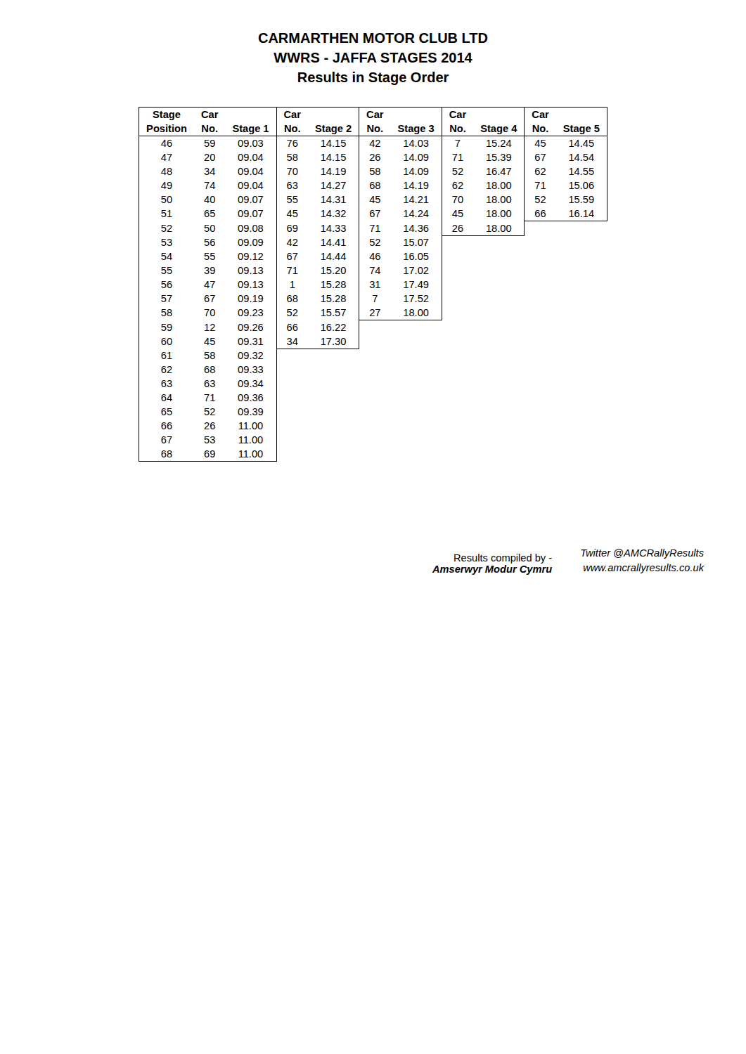CARMARTHEN MOTOR CLUB LTD
WWRS - JAFFA STAGES 2014
Results in Stage Order
| Stage | Car | | Car | | Car | | Car | | Car | |
| --- | --- | --- | --- | --- | --- | --- | --- | --- | --- | --- |
| Position | No. | Stage 1 | No. | Stage 2 | No. | Stage 3 | No. | Stage 4 | No. | Stage 5 |
| 46 | 59 | 09.03 | 76 | 14.15 | 42 | 14.03 | 7 | 15.24 | 45 | 14.45 |
| 47 | 20 | 09.04 | 58 | 14.15 | 26 | 14.09 | 71 | 15.39 | 67 | 14.54 |
| 48 | 34 | 09.04 | 70 | 14.19 | 58 | 14.09 | 52 | 16.47 | 62 | 14.55 |
| 49 | 74 | 09.04 | 63 | 14.27 | 68 | 14.19 | 62 | 18.00 | 71 | 15.06 |
| 50 | 40 | 09.07 | 55 | 14.31 | 45 | 14.21 | 70 | 18.00 | 52 | 15.59 |
| 51 | 65 | 09.07 | 45 | 14.32 | 67 | 14.24 | 45 | 18.00 | 66 | 16.14 |
| 52 | 50 | 09.08 | 69 | 14.33 | 71 | 14.36 | 26 | 18.00 | | |
| 53 | 56 | 09.09 | 42 | 14.41 | 52 | 15.07 | | | | |
| 54 | 55 | 09.12 | 67 | 14.44 | 46 | 16.05 | | | | |
| 55 | 39 | 09.13 | 71 | 15.20 | 74 | 17.02 | | | | |
| 56 | 47 | 09.13 | 1 | 15.28 | 31 | 17.49 | | | | |
| 57 | 67 | 09.19 | 68 | 15.28 | 7 | 17.52 | | | | |
| 58 | 70 | 09.23 | 52 | 15.57 | 27 | 18.00 | | | | |
| 59 | 12 | 09.26 | 66 | 16.22 | | | | | | |
| 60 | 45 | 09.31 | 34 | 17.30 | | | | | | |
| 61 | 58 | 09.32 | | | | | | | | |
| 62 | 68 | 09.33 | | | | | | | | |
| 63 | 63 | 09.34 | | | | | | | | |
| 64 | 71 | 09.36 | | | | | | | | |
| 65 | 52 | 09.39 | | | | | | | | |
| 66 | 26 | 11.00 | | | | | | | | |
| 67 | 53 | 11.00 | | | | | | | | |
| 68 | 69 | 11.00 | | | | | | | | |
Results compiled by -
Amserwyr Modur Cymru
Twitter @AMCRallyResults
www.amcrallyresults.co.uk